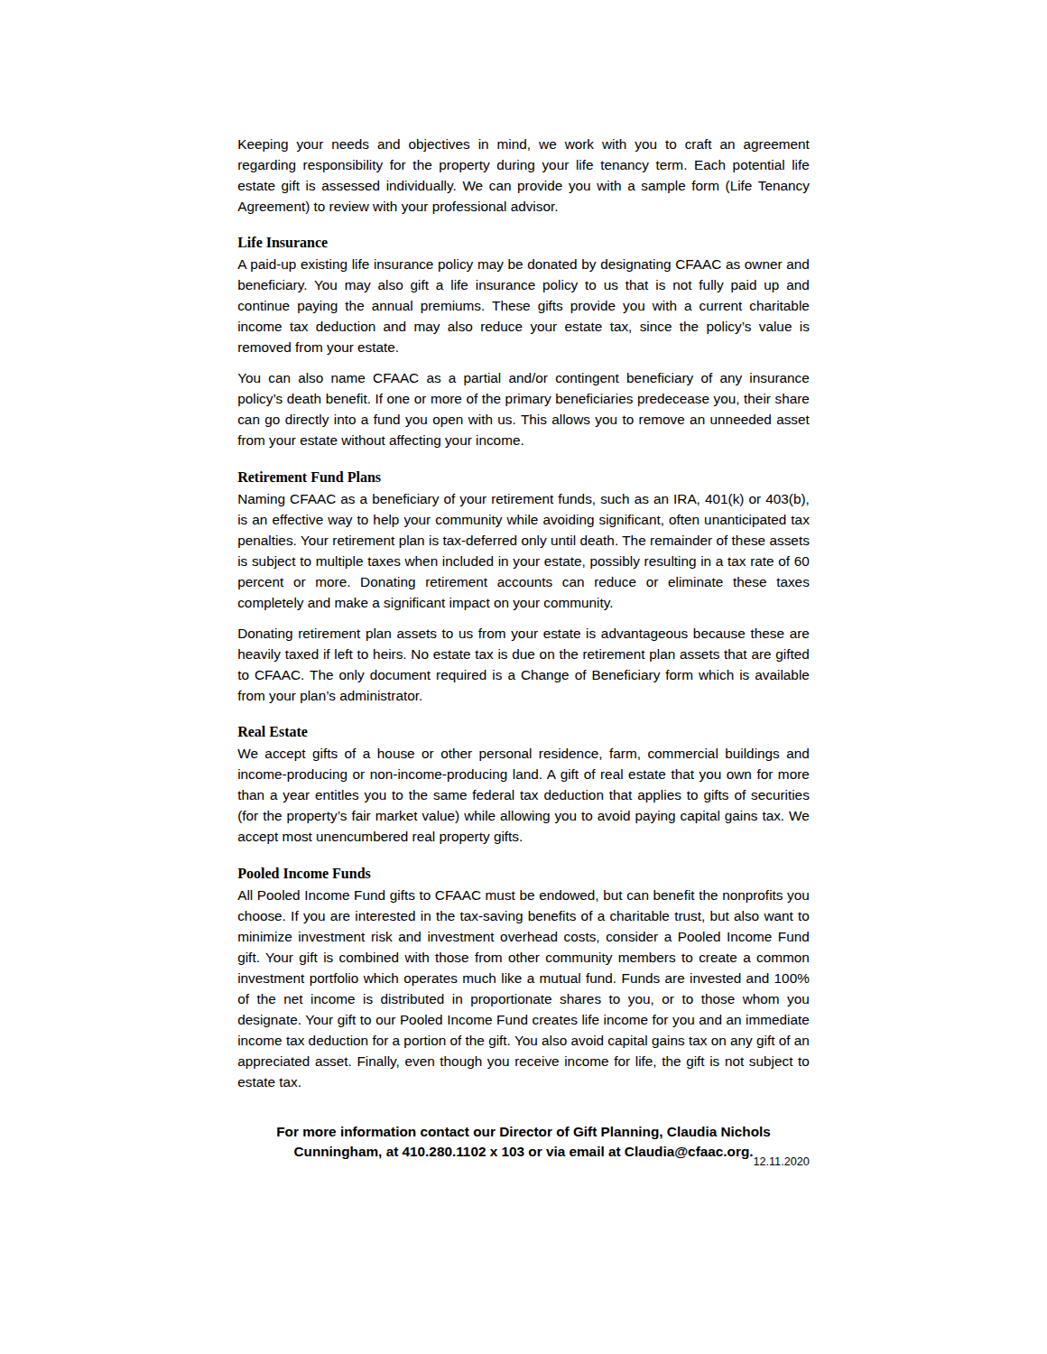Keeping your needs and objectives in mind, we work with you to craft an agreement regarding responsibility for the property during your life tenancy term. Each potential life estate gift is assessed individually. We can provide you with a sample form (Life Tenancy Agreement) to review with your professional advisor.
Life Insurance
A paid-up existing life insurance policy may be donated by designating CFAAC as owner and beneficiary. You may also gift a life insurance policy to us that is not fully paid up and continue paying the annual premiums. These gifts provide you with a current charitable income tax deduction and may also reduce your estate tax, since the policy’s value is removed from your estate.
You can also name CFAAC as a partial and/or contingent beneficiary of any insurance policy’s death benefit. If one or more of the primary beneficiaries predecease you, their share can go directly into a fund you open with us. This allows you to remove an unneeded asset from your estate without affecting your income.
Retirement Fund Plans
Naming CFAAC as a beneficiary of your retirement funds, such as an IRA, 401(k) or 403(b), is an effective way to help your community while avoiding significant, often unanticipated tax penalties. Your retirement plan is tax-deferred only until death. The remainder of these assets is subject to multiple taxes when included in your estate, possibly resulting in a tax rate of 60 percent or more. Donating retirement accounts can reduce or eliminate these taxes completely and make a significant impact on your community.
Donating retirement plan assets to us from your estate is advantageous because these are heavily taxed if left to heirs. No estate tax is due on the retirement plan assets that are gifted to CFAAC. The only document required is a Change of Beneficiary form which is available from your plan’s administrator.
Real Estate
We accept gifts of a house or other personal residence, farm, commercial buildings and income-producing or non-income-producing land. A gift of real estate that you own for more than a year entitles you to the same federal tax deduction that applies to gifts of securities (for the property’s fair market value) while allowing you to avoid paying capital gains tax. We accept most unencumbered real property gifts.
Pooled Income Funds
All Pooled Income Fund gifts to CFAAC must be endowed, but can benefit the nonprofits you choose. If you are interested in the tax-saving benefits of a charitable trust, but also want to minimize investment risk and investment overhead costs, consider a Pooled Income Fund gift. Your gift is combined with those from other community members to create a common investment portfolio which operates much like a mutual fund. Funds are invested and 100% of the net income is distributed in proportionate shares to you, or to those whom you designate. Your gift to our Pooled Income Fund creates life income for you and an immediate income tax deduction for a portion of the gift. You also avoid capital gains tax on any gift of an appreciated asset. Finally, even though you receive income for life, the gift is not subject to estate tax.
For more information contact our Director of Gift Planning, Claudia Nichols Cunningham, at 410.280.1102 x 103 or via email at Claudia@cfaac.org.
12.11.2020